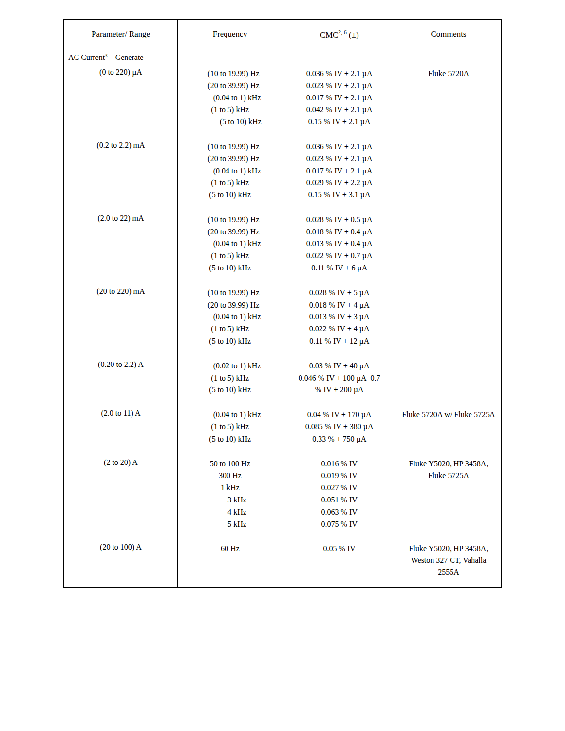| Parameter/ Range | Frequency | CMC 2, 6 (±) | Comments |
| --- | --- | --- | --- |
| AC Current 3 – Generate | | | |
| (0 to 220) µA | (10 to 19.99) Hz (20 to 39.99) Hz (0.04 to 1) kHz (1 to 5) kHz (5 to 10) kHz | 0.036 % IV + 2.1 µA 0.023 % IV + 2.1 µA 0.017 % IV + 2.1 µA 0.042 % IV + 2.1 µA 0.15 % IV + 2.1 µA | Fluke 5720A |
| (0.2 to 2.2) mA | (10 to 19.99) Hz (20 to 39.99) Hz (0.04 to 1) kHz (1 to 5) kHz (5 to 10) kHz | 0.036 % IV + 2.1 µA 0.023 % IV + 2.1 µA 0.017 % IV + 2.1 µA 0.029 % IV + 2.2 µA 0.15 % IV + 3.1 µA | |
| (2.0 to 22) mA | (10 to 19.99) Hz (20 to 39.99) Hz (0.04 to 1) kHz (1 to 5) kHz (5 to 10) kHz | 0.028 % IV + 0.5 µA 0.018 % IV + 0.4 µA 0.013 % IV + 0.4 µA 0.022 % IV + 0.7 µA 0.11 % IV + 6 µA | |
| (20 to 220) mA | (10 to 19.99) Hz (20 to 39.99) Hz (0.04 to 1) kHz (1 to 5) kHz (5 to 10) kHz | 0.028 % IV + 5 µA 0.018 % IV + 4 µA 0.013 % IV + 3 µA 0.022 % IV + 4 µA 0.11 % IV + 12 µA | |
| (0.20 to 2.2) A | (0.02 to 1) kHz (1 to 5) kHz (5 to 10) kHz | 0.03 % IV + 40 µA 0.046 % IV + 100 µA 0.7 % IV + 200 µA | |
| (2.0 to 11) A | (0.04 to 1) kHz (1 to 5) kHz (5 to 10) kHz | 0.04 % IV + 170 µA 0.085 % IV + 380 µA 0.33 % + 750 µA | Fluke 5720A w/ Fluke 5725A |
| (2 to 20) A | 50 to 100 Hz 300 Hz 1 kHz 3 kHz 4 kHz 5 kHz | 0.016 % IV 0.019 % IV 0.027 % IV 0.051 % IV 0.063 % IV 0.075 % IV | Fluke Y5020, HP 3458A, Fluke 5725A |
| (20 to 100) A | 60 Hz | 0.05 % IV | Fluke Y5020, HP 3458A, Weston 327 CT, Vahalla 2555A |